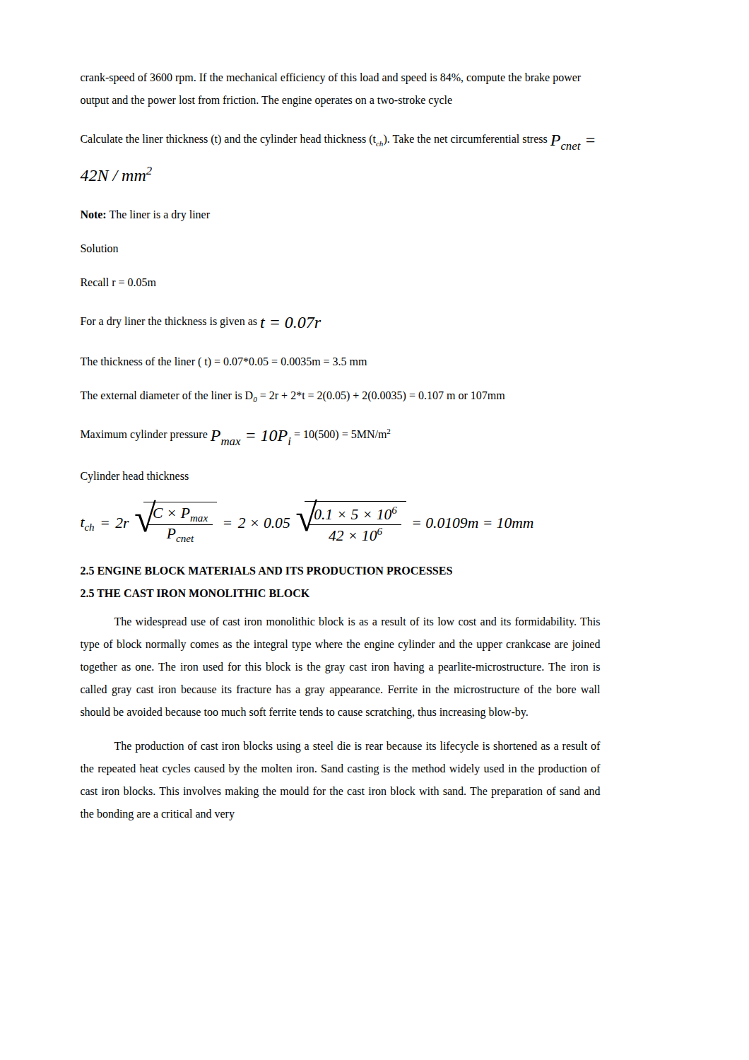crank-speed of 3600 rpm. If the mechanical efficiency of this load and speed is 84%, compute the brake power output and the power lost from friction. The engine operates on a two-stroke cycle
Calculate the liner thickness (t) and the cylinder head thickness (tch). Take the net circumferential stress Pcnet = 42N / mm2
Note: The liner is a dry liner
Solution
Recall r = 0.05m
For a dry liner the thickness is given as t = 0.07r
The thickness of the liner ( t) = 0.07*0.05 = 0.0035m = 3.5 mm
The external diameter of the liner is D0 = 2r + 2*t = 2(0.05) + 2(0.0035) = 0.107 m or 107mm
Maximum cylinder pressure Pmax = 10Pi = 10(500) = 5MN/m2
Cylinder head thickness
tch = 2r C × Pmax Pcnet = 2 × 0.05 0.1 × 5 × 10642 × 106 = 0.0109m = 10mm
2.5 ENGINE BLOCK MATERIALS AND ITS PRODUCTION PROCESSES
2.5 THE CAST IRON MONOLITHIC BLOCK
The widespread use of cast iron monolithic block is as a result of its low cost and its formidability. This type of block normally comes as the integral type where the engine cylinder and the upper crankcase are joined together as one. The iron used for this block is the gray cast iron having a pearlite-microstructure. The iron is called gray cast iron because its fracture has a gray appearance. Ferrite in the microstructure of the bore wall should be avoided because too much soft ferrite tends to cause scratching, thus increasing blow-by.
The production of cast iron blocks using a steel die is rear because its lifecycle is shortened as a result of the repeated heat cycles caused by the molten iron. Sand casting is the method widely used in the production of cast iron blocks. This involves making the mould for the cast iron block with sand. The preparation of sand and the bonding are a critical and very